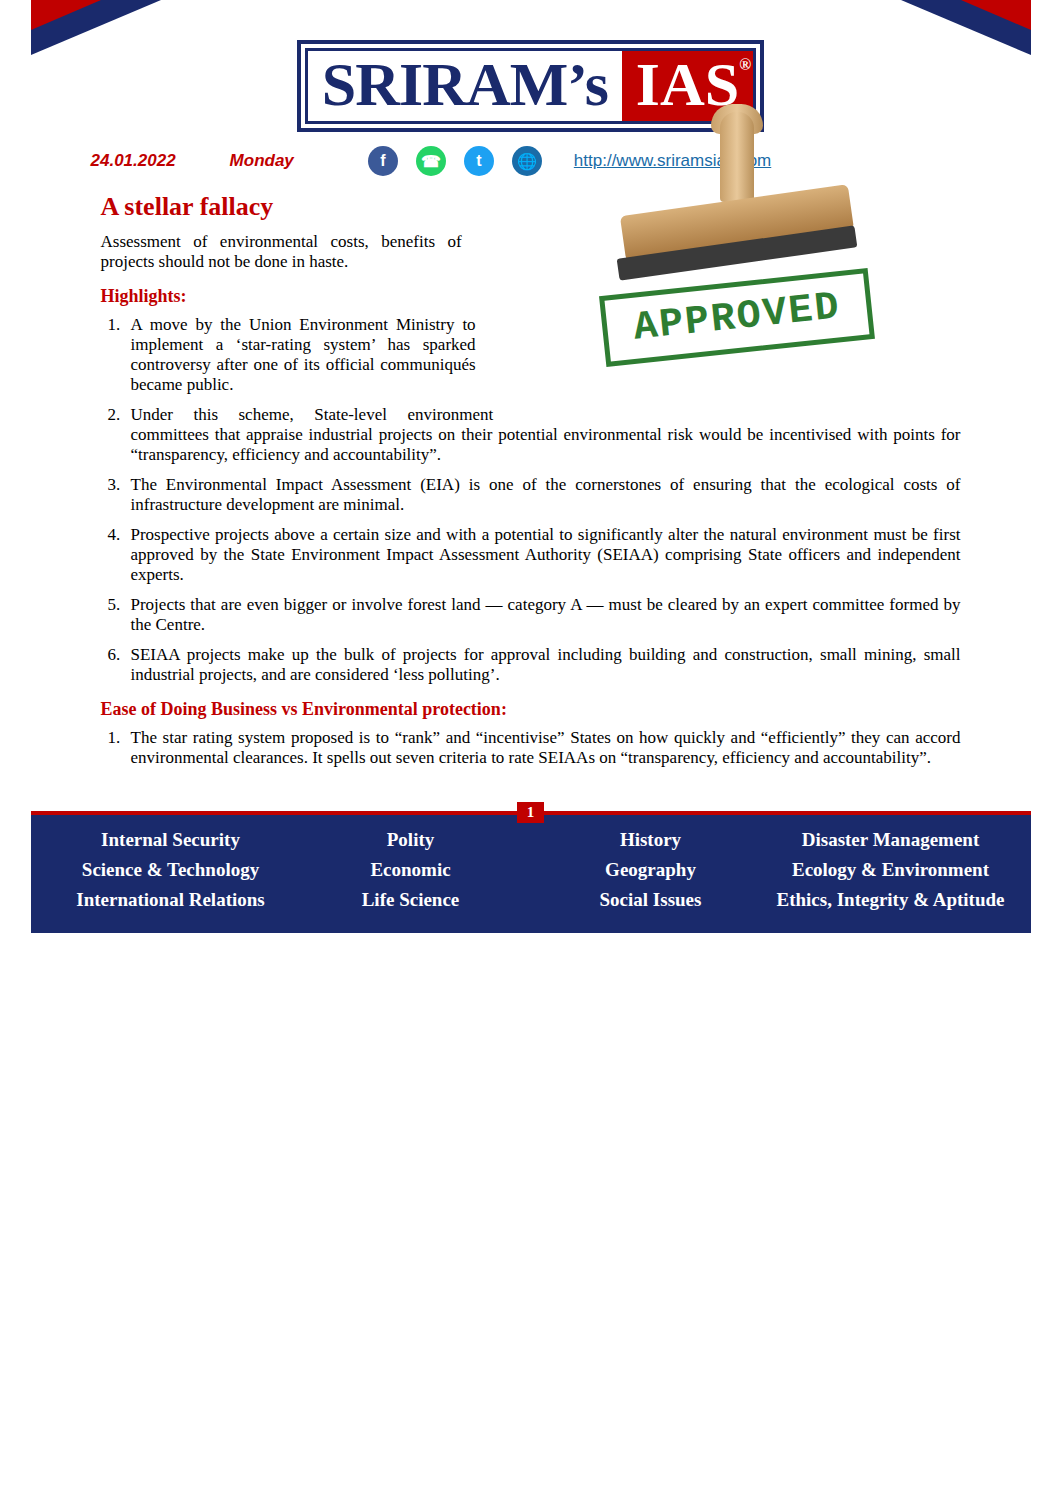SRIRAM’s
IAS®
24.01.2022 Monday
f ☎ t 🌐 http://www.sriramsias.com
A stellar fallacy
APPROVED
Assessment of environmental costs, benefits of projects should not be done in haste.
Highlights:
A move by the Union Environment Ministry to implement a ‘star-rating system’ has sparked controversy after one of its official communiqués became public.
Under this scheme, State-level environment committees that appraise industrial projects on their potential environmental risk would be incentivised with points for “transparency, efficiency and accountability”.
The Environmental Impact Assessment (EIA) is one of the cornerstones of ensuring that the ecological costs of infrastructure development are minimal.
Prospective projects above a certain size and with a potential to significantly alter the natural environment must be first approved by the State Environment Impact Assessment Authority (SEIAA) comprising State officers and independent experts.
Projects that are even bigger or involve forest land — category A — must be cleared by an expert committee formed by the Centre.
SEIAA projects make up the bulk of projects for approval including building and construction, small mining, small industrial projects, and are considered ‘less polluting’.
Ease of Doing Business vs Environmental protection:
The star rating system proposed is to “rank” and “incentivise” States on how quickly and “efficiently” they can accord environmental clearances. It spells out seven criteria to rate SEIAAs on “transparency, efficiency and accountability”.
1
Internal Security
Polity
History
Disaster Management
Science & Technology
Economic
Geography
Ecology & Environment
International Relations
Life Science
Social Issues
Ethics, Integrity & Aptitude